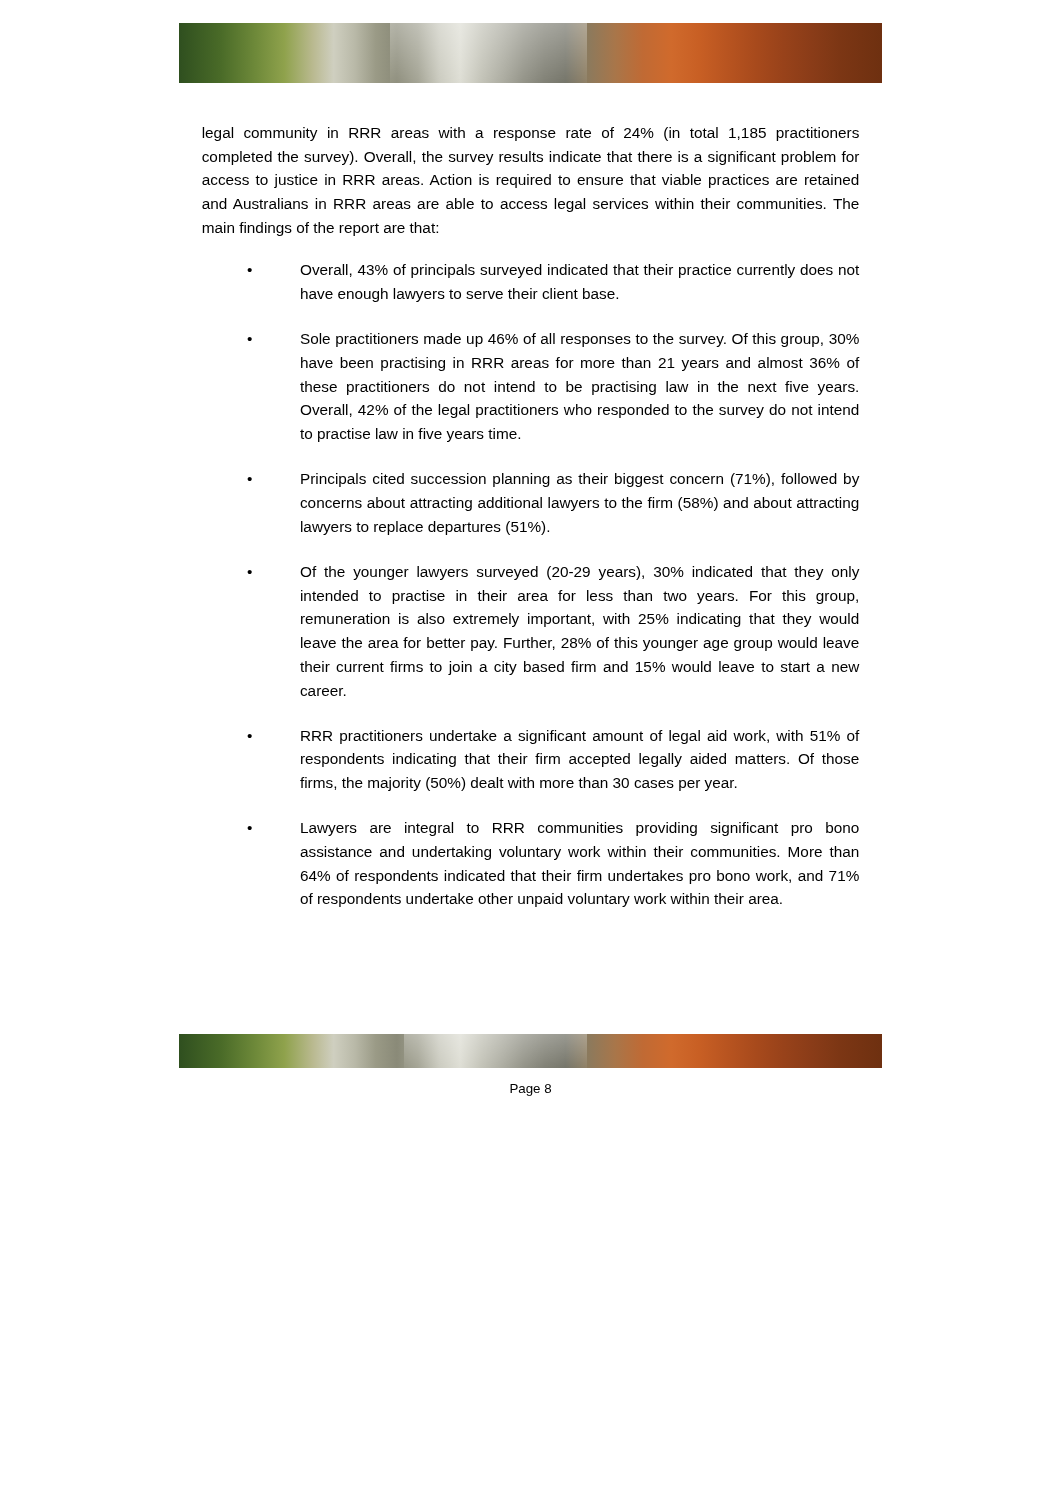legal community in RRR areas with a response rate of 24% (in total 1,185 practitioners completed the survey). Overall, the survey results indicate that there is a significant problem for access to justice in RRR areas. Action is required to ensure that viable practices are retained and Australians in RRR areas are able to access legal services within their communities. The main findings of the report are that:
Overall, 43% of principals surveyed indicated that their practice currently does not have enough lawyers to serve their client base.
Sole practitioners made up 46% of all responses to the survey. Of this group, 30% have been practising in RRR areas for more than 21 years and almost 36% of these practitioners do not intend to be practising law in the next five years. Overall, 42% of the legal practitioners who responded to the survey do not intend to practise law in five years time.
Principals cited succession planning as their biggest concern (71%), followed by concerns about attracting additional lawyers to the firm (58%) and about attracting lawyers to replace departures (51%).
Of the younger lawyers surveyed (20-29 years), 30% indicated that they only intended to practise in their area for less than two years. For this group, remuneration is also extremely important, with 25% indicating that they would leave the area for better pay. Further, 28% of this younger age group would leave their current firms to join a city based firm and 15% would leave to start a new career.
RRR practitioners undertake a significant amount of legal aid work, with 51% of respondents indicating that their firm accepted legally aided matters. Of those firms, the majority (50%) dealt with more than 30 cases per year.
Lawyers are integral to RRR communities providing significant pro bono assistance and undertaking voluntary work within their communities. More than 64% of respondents indicated that their firm undertakes pro bono work, and 71% of respondents undertake other unpaid voluntary work within their area.
Page 8